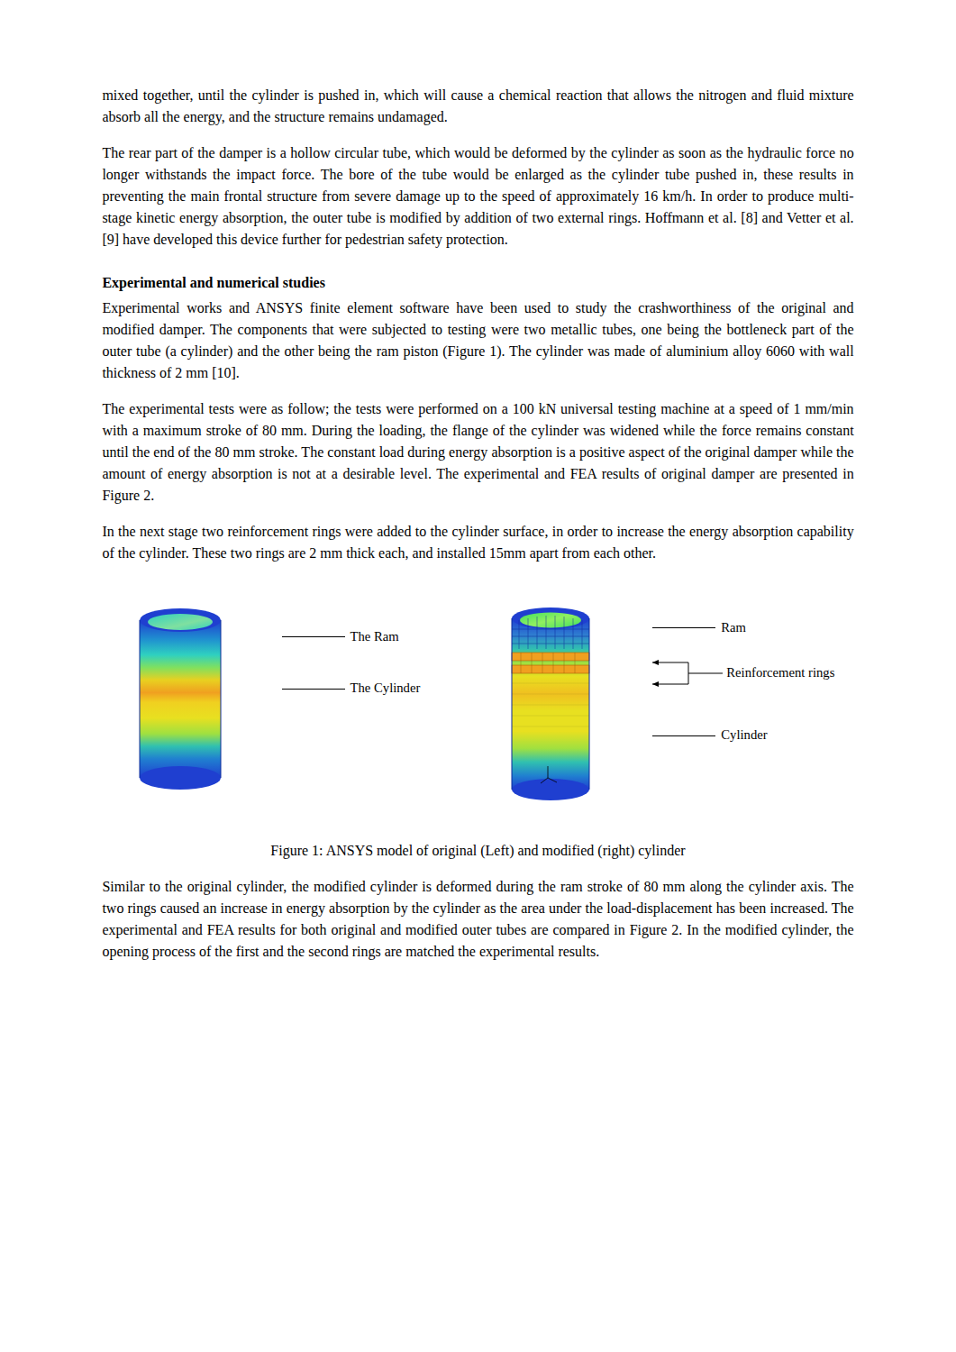mixed together, until the cylinder is pushed in, which will cause a chemical reaction that allows the nitrogen and fluid mixture absorb all the energy, and the structure remains undamaged.
The rear part of the damper is a hollow circular tube, which would be deformed by the cylinder as soon as the hydraulic force no longer withstands the impact force. The bore of the tube would be enlarged as the cylinder tube pushed in, these results in preventing the main frontal structure from severe damage up to the speed of approximately 16 km/h. In order to produce multi-stage kinetic energy absorption, the outer tube is modified by addition of two external rings. Hoffmann et al. [8] and Vetter et al. [9] have developed this device further for pedestrian safety protection.
Experimental and numerical studies
Experimental works and ANSYS finite element software have been used to study the crashworthiness of the original and modified damper. The components that were subjected to testing were two metallic tubes, one being the bottleneck part of the outer tube (a cylinder) and the other being the ram piston (Figure 1). The cylinder was made of aluminium alloy 6060 with wall thickness of 2 mm [10].
The experimental tests were as follow; the tests were performed on a 100 kN universal testing machine at a speed of 1 mm/min with a maximum stroke of 80 mm. During the loading, the flange of the cylinder was widened while the force remains constant until the end of the 80 mm stroke. The constant load during energy absorption is a positive aspect of the original damper while the amount of energy absorption is not at a desirable level. The experimental and FEA results of original damper are presented in Figure 2.
In the next stage two reinforcement rings were added to the cylinder surface, in order to increase the energy absorption capability of the cylinder. These two rings are 2 mm thick each, and installed 15mm apart from each other.
The Ram
The Cylinder
Ram
Reinforcement rings
Cylinder
Figure 1: ANSYS model of original (Left) and modified (right) cylinder
Similar to the original cylinder, the modified cylinder is deformed during the ram stroke of 80 mm along the cylinder axis. The two rings caused an increase in energy absorption by the cylinder as the area under the load-displacement has been increased. The experimental and FEA results for both original and modified outer tubes are compared in Figure 2. In the modified cylinder, the opening process of the first and the second rings are matched the experimental results.